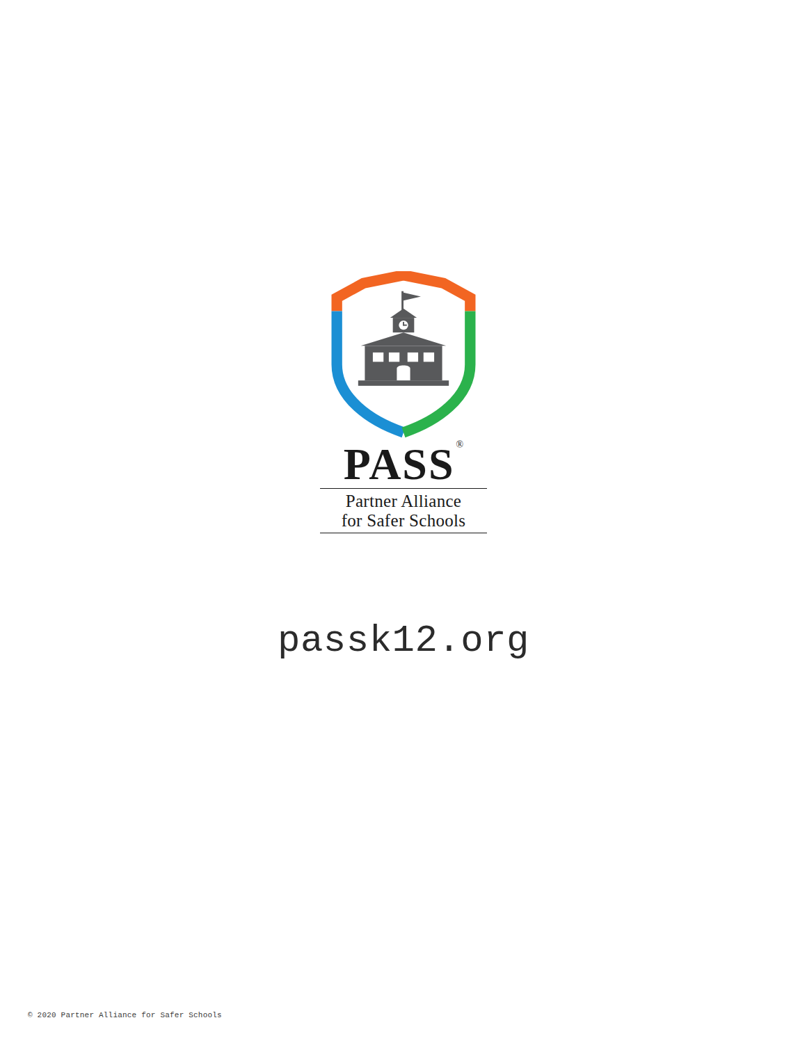Partner Alliance for Safer Schools shield logo
PASS®
Partner Alliance
for Safer Schools
passk12.org
© 2020 Partner Alliance for Safer Schools